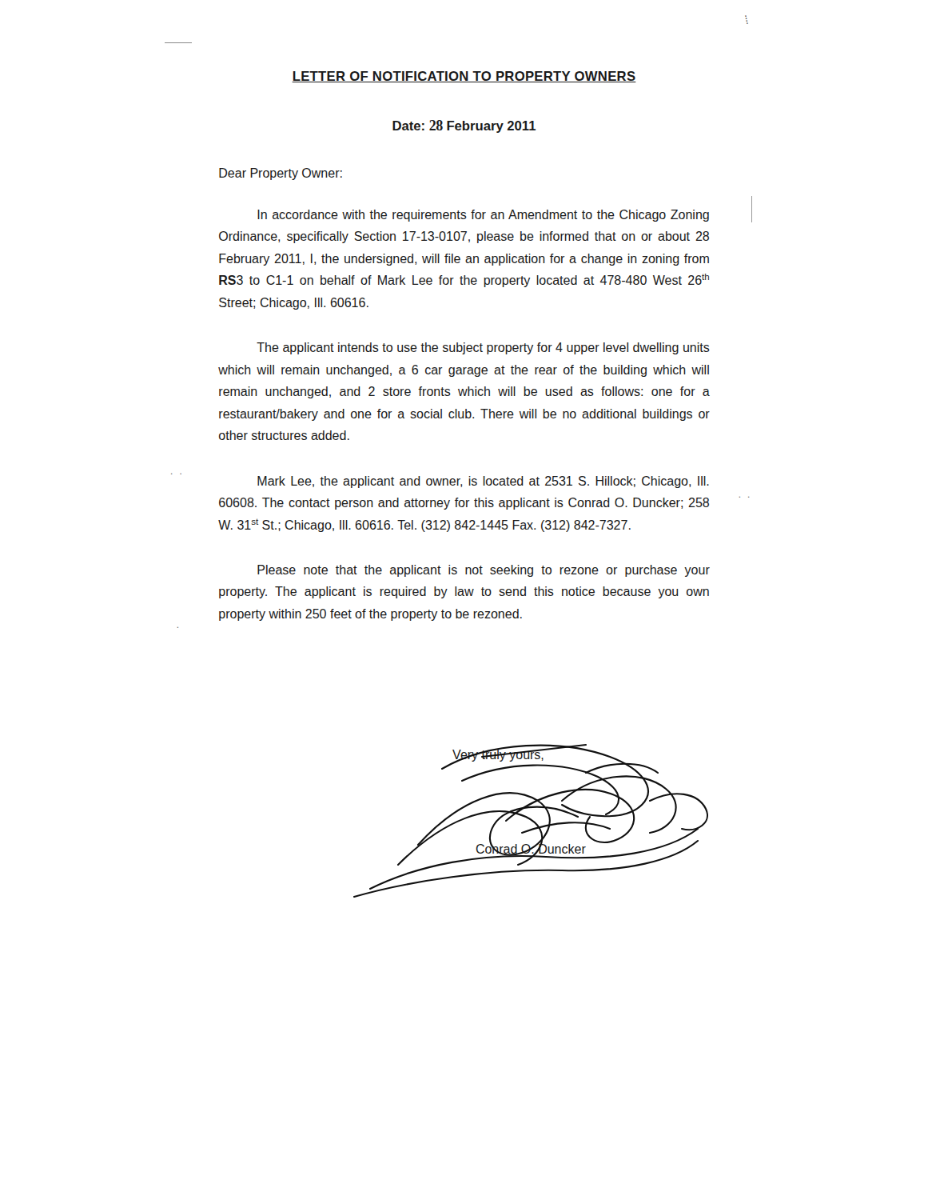⁞
. .
. .
.
Letter of Notification to Property Owners
Date: 28 February 2011
Dear Property Owner:
In accordance with the requirements for an Amendment to the Chicago Zoning Ordinance, specifically Section 17-13-0107, please be informed that on or about 28 February 2011, I, the undersigned, will file an application for a change in zoning from RS3 to C1-1 on behalf of Mark Lee for the property located at 478-480 West 26th Street; Chicago, Ill. 60616.
The applicant intends to use the subject property for 4 upper level dwelling units which will remain unchanged, a 6 car garage at the rear of the building which will remain unchanged, and 2 store fronts which will be used as follows: one for a restaurant/bakery and one for a social club. There will be no additional buildings or other structures added.
Mark Lee, the applicant and owner, is located at 2531 S. Hillock; Chicago, Ill. 60608. The contact person and attorney for this applicant is Conrad O. Duncker; 258 W. 31st St.; Chicago, Ill. 60616. Tel. (312) 842-1445 Fax. (312) 842-7327.
Please note that the applicant is not seeking to rezone or purchase your property. The applicant is required by law to send this notice because you own property within 250 feet of the property to be rezoned.
Very truly yours,
Conrad O. Duncker